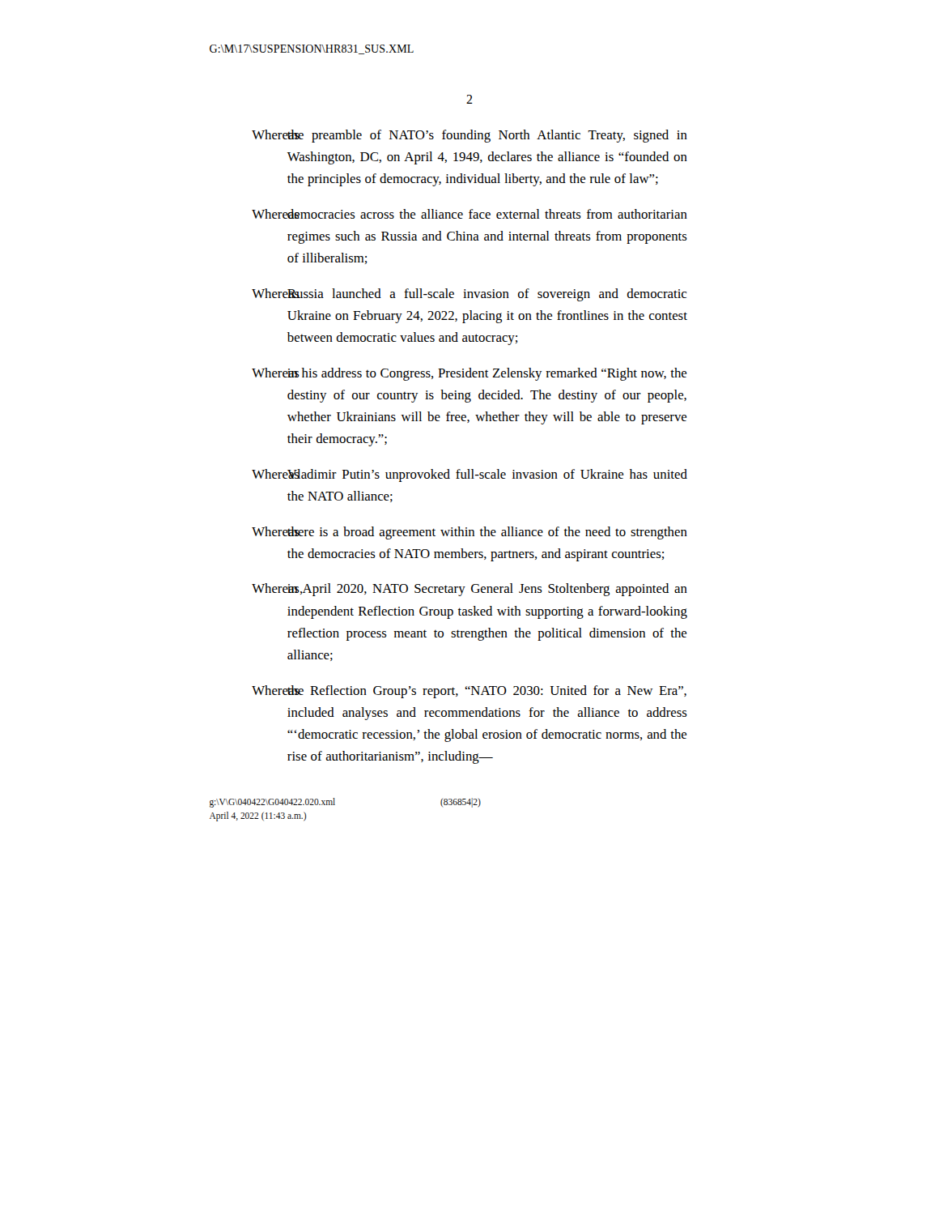G:\M\17\SUSPENSION\HR831_SUS.XML
2
Whereasthe preamble of NATO’s founding North Atlantic Treaty, signed in Washington, DC, on April 4, 1949, declares the alliance is “founded on the principles of democracy, individual liberty, and the rule of law”;
Whereasdemocracies across the alliance face external threats from authoritarian regimes such as Russia and China and internal threats from proponents of illiberalism;
Whereas Russia launched a full-scale invasion of sovereign and democratic Ukraine on February 24, 2022, placing it on the frontlines in the contest between democratic values and autocracy;
Whereasin his address to Congress, President Zelensky remarked “Right now, the destiny of our country is being decided. The destiny of our people, whether Ukrainians will be free, whether they will be able to preserve their democracy.”;
Whereas Vladimir Putin’s unprovoked full-scale invasion of Ukraine has united the NATO alliance;
Whereasthere is a broad agreement within the alliance of the need to strengthen the democracies of NATO members, partners, and aspirant countries;
Whereas, in April 2020, NATO Secretary General Jens Stoltenberg appointed an independent Reflection Group tasked with supporting a forward-looking reflection process meant to strengthen the political dimension of the alliance;
Whereasthe Reflection Group’s report, “NATO 2030: United for a New Era”, included analyses and recommendations for the alliance to address “‘democratic recession,’ the global erosion of democratic norms, and the rise of authoritarianism”, including—
g:\V\G\040422\G040422.020.xml (836854|2)
April 4, 2022 (11:43 a.m.)